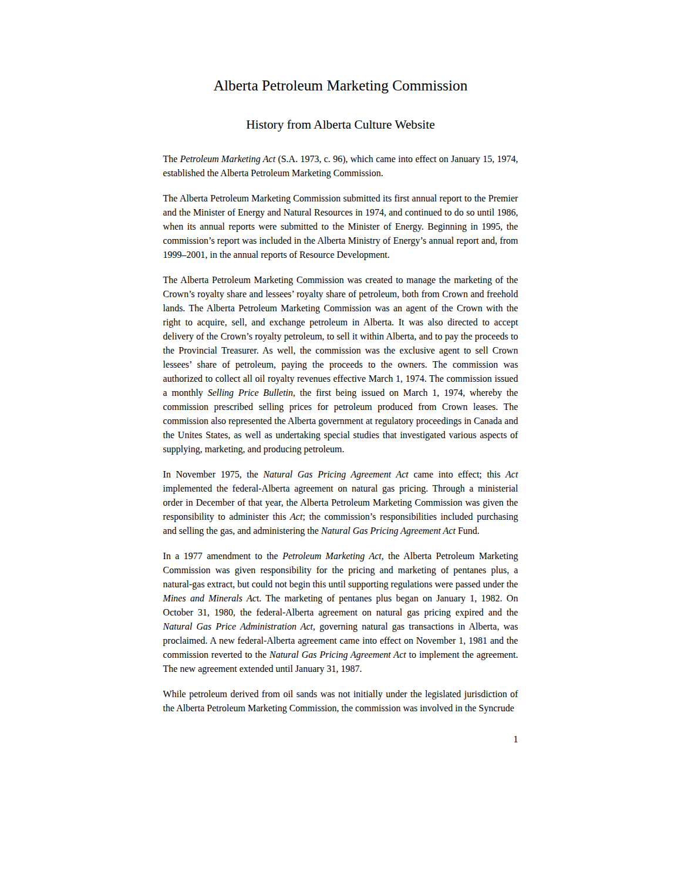Alberta Petroleum Marketing Commission
History from Alberta Culture Website
The Petroleum Marketing Act (S.A. 1973, c. 96), which came into effect on January 15, 1974, established the Alberta Petroleum Marketing Commission.
The Alberta Petroleum Marketing Commission submitted its first annual report to the Premier and the Minister of Energy and Natural Resources in 1974, and continued to do so until 1986, when its annual reports were submitted to the Minister of Energy. Beginning in 1995, the commission’s report was included in the Alberta Ministry of Energy’s annual report and, from 1999–2001, in the annual reports of Resource Development.
The Alberta Petroleum Marketing Commission was created to manage the marketing of the Crown’s royalty share and lessees’ royalty share of petroleum, both from Crown and freehold lands. The Alberta Petroleum Marketing Commission was an agent of the Crown with the right to acquire, sell, and exchange petroleum in Alberta. It was also directed to accept delivery of the Crown’s royalty petroleum, to sell it within Alberta, and to pay the proceeds to the Provincial Treasurer. As well, the commission was the exclusive agent to sell Crown lessees’ share of petroleum, paying the proceeds to the owners. The commission was authorized to collect all oil royalty revenues effective March 1, 1974. The commission issued a monthly Selling Price Bulletin, the first being issued on March 1, 1974, whereby the commission prescribed selling prices for petroleum produced from Crown leases. The commission also represented the Alberta government at regulatory proceedings in Canada and the Unites States, as well as undertaking special studies that investigated various aspects of supplying, marketing, and producing petroleum.
In November 1975, the Natural Gas Pricing Agreement Act came into effect; this Act implemented the federal-Alberta agreement on natural gas pricing. Through a ministerial order in December of that year, the Alberta Petroleum Marketing Commission was given the responsibility to administer this Act; the commission’s responsibilities included purchasing and selling the gas, and administering the Natural Gas Pricing Agreement Act Fund.
In a 1977 amendment to the Petroleum Marketing Act, the Alberta Petroleum Marketing Commission was given responsibility for the pricing and marketing of pentanes plus, a natural-gas extract, but could not begin this until supporting regulations were passed under the Mines and Minerals Act. The marketing of pentanes plus began on January 1, 1982. On October 31, 1980, the federal-Alberta agreement on natural gas pricing expired and the Natural Gas Price Administration Act, governing natural gas transactions in Alberta, was proclaimed. A new federal-Alberta agreement came into effect on November 1, 1981 and the commission reverted to the Natural Gas Pricing Agreement Act to implement the agreement. The new agreement extended until January 31, 1987.
While petroleum derived from oil sands was not initially under the legislated jurisdiction of the Alberta Petroleum Marketing Commission, the commission was involved in the Syncrude
1